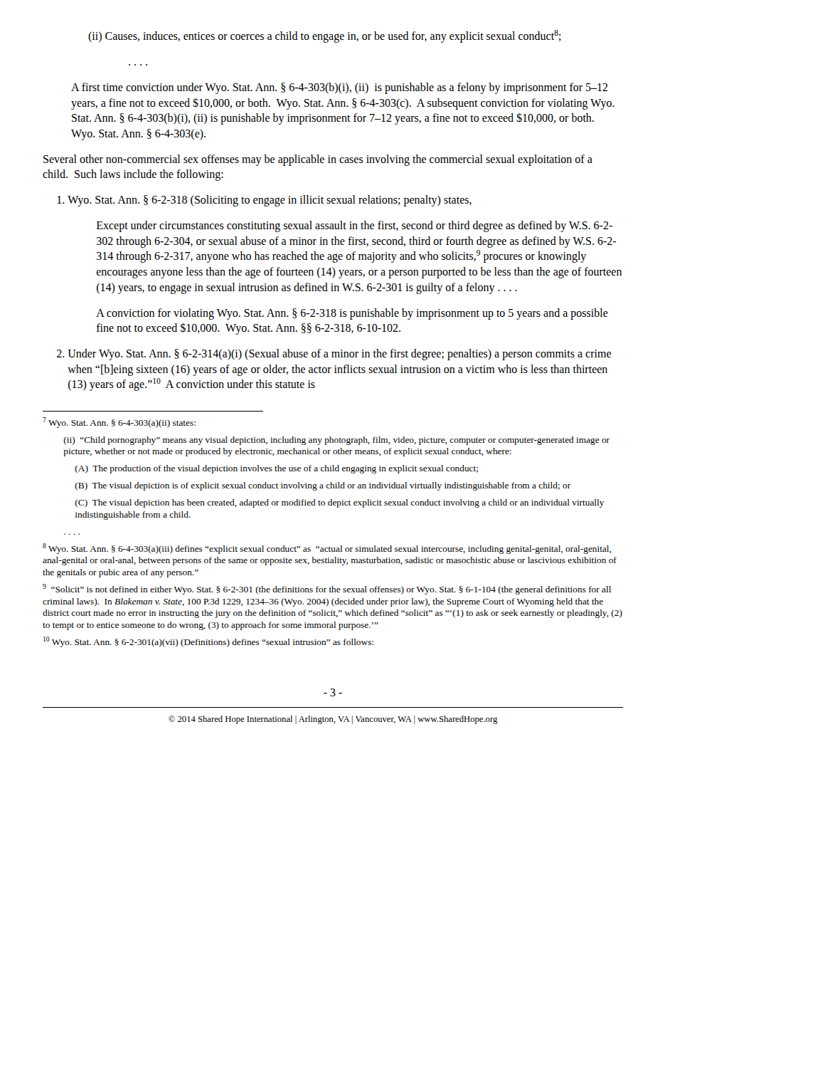(ii) Causes, induces, entices or coerces a child to engage in, or be used for, any explicit sexual conduct8;
. . . .
A first time conviction under Wyo. Stat. Ann. § 6-4-303(b)(i), (ii) is punishable as a felony by imprisonment for 5–12 years, a fine not to exceed $10,000, or both. Wyo. Stat. Ann. § 6-4-303(c). A subsequent conviction for violating Wyo. Stat. Ann. § 6-4-303(b)(i), (ii) is punishable by imprisonment for 7–12 years, a fine not to exceed $10,000, or both. Wyo. Stat. Ann. § 6-4-303(e).
Several other non-commercial sex offenses may be applicable in cases involving the commercial sexual exploitation of a child. Such laws include the following:
Wyo. Stat. Ann. § 6-2-318 (Soliciting to engage in illicit sexual relations; penalty) states,
Except under circumstances constituting sexual assault in the first, second or third degree as defined by W.S. 6-2-302 through 6-2-304, or sexual abuse of a minor in the first, second, third or fourth degree as defined by W.S. 6-2-314 through 6-2-317, anyone who has reached the age of majority and who solicits,9 procures or knowingly encourages anyone less than the age of fourteen (14) years, or a person purported to be less than the age of fourteen (14) years, to engage in sexual intrusion as defined in W.S. 6-2-301 is guilty of a felony . . . .
A conviction for violating Wyo. Stat. Ann. § 6-2-318 is punishable by imprisonment up to 5 years and a possible fine not to exceed $10,000. Wyo. Stat. Ann. §§ 6-2-318, 6-10-102.
Under Wyo. Stat. Ann. § 6-2-314(a)(i) (Sexual abuse of a minor in the first degree; penalties) a person commits a crime when “[b]eing sixteen (16) years of age or older, the actor inflicts sexual intrusion on a victim who is less than thirteen (13) years of age.”10 A conviction under this statute is
7 Wyo. Stat. Ann. § 6-4-303(a)(ii) states:
(ii) “Child pornography” means any visual depiction, including any photograph, film, video, picture, computer or computer-generated image or picture, whether or not made or produced by electronic, mechanical or other means, of explicit sexual conduct, where:
(A) The production of the visual depiction involves the use of a child engaging in explicit sexual conduct;
(B) The visual depiction is of explicit sexual conduct involving a child or an individual virtually indistinguishable from a child; or
(C) The visual depiction has been created, adapted or modified to depict explicit sexual conduct involving a child or an individual virtually indistinguishable from a child.
. . . .
8 Wyo. Stat. Ann. § 6-4-303(a)(iii) defines “explicit sexual conduct” as “actual or simulated sexual intercourse, including genital-genital, oral-genital, anal-genital or oral-anal, between persons of the same or opposite sex, bestiality, masturbation, sadistic or masochistic abuse or lascivious exhibition of the genitals or pubic area of any person.”
9 “Solicit” is not defined in either Wyo. Stat. § 6-2-301 (the definitions for the sexual offenses) or Wyo. Stat. § 6-1-104 (the general definitions for all criminal laws). In Blakeman v. State, 100 P.3d 1229, 1234–36 (Wyo. 2004) (decided under prior law), the Supreme Court of Wyoming held that the district court made no error in instructing the jury on the definition of “solicit,” which defined “solicit” as “‘(1) to ask or seek earnestly or pleadingly, (2) to tempt or to entice someone to do wrong, (3) to approach for some immoral purpose.’”
10 Wyo. Stat. Ann. § 6-2-301(a)(vii) (Definitions) defines “sexual intrusion” as follows:
- 3 -
© 2014 Shared Hope International | Arlington, VA | Vancouver, WA | www.SharedHope.org